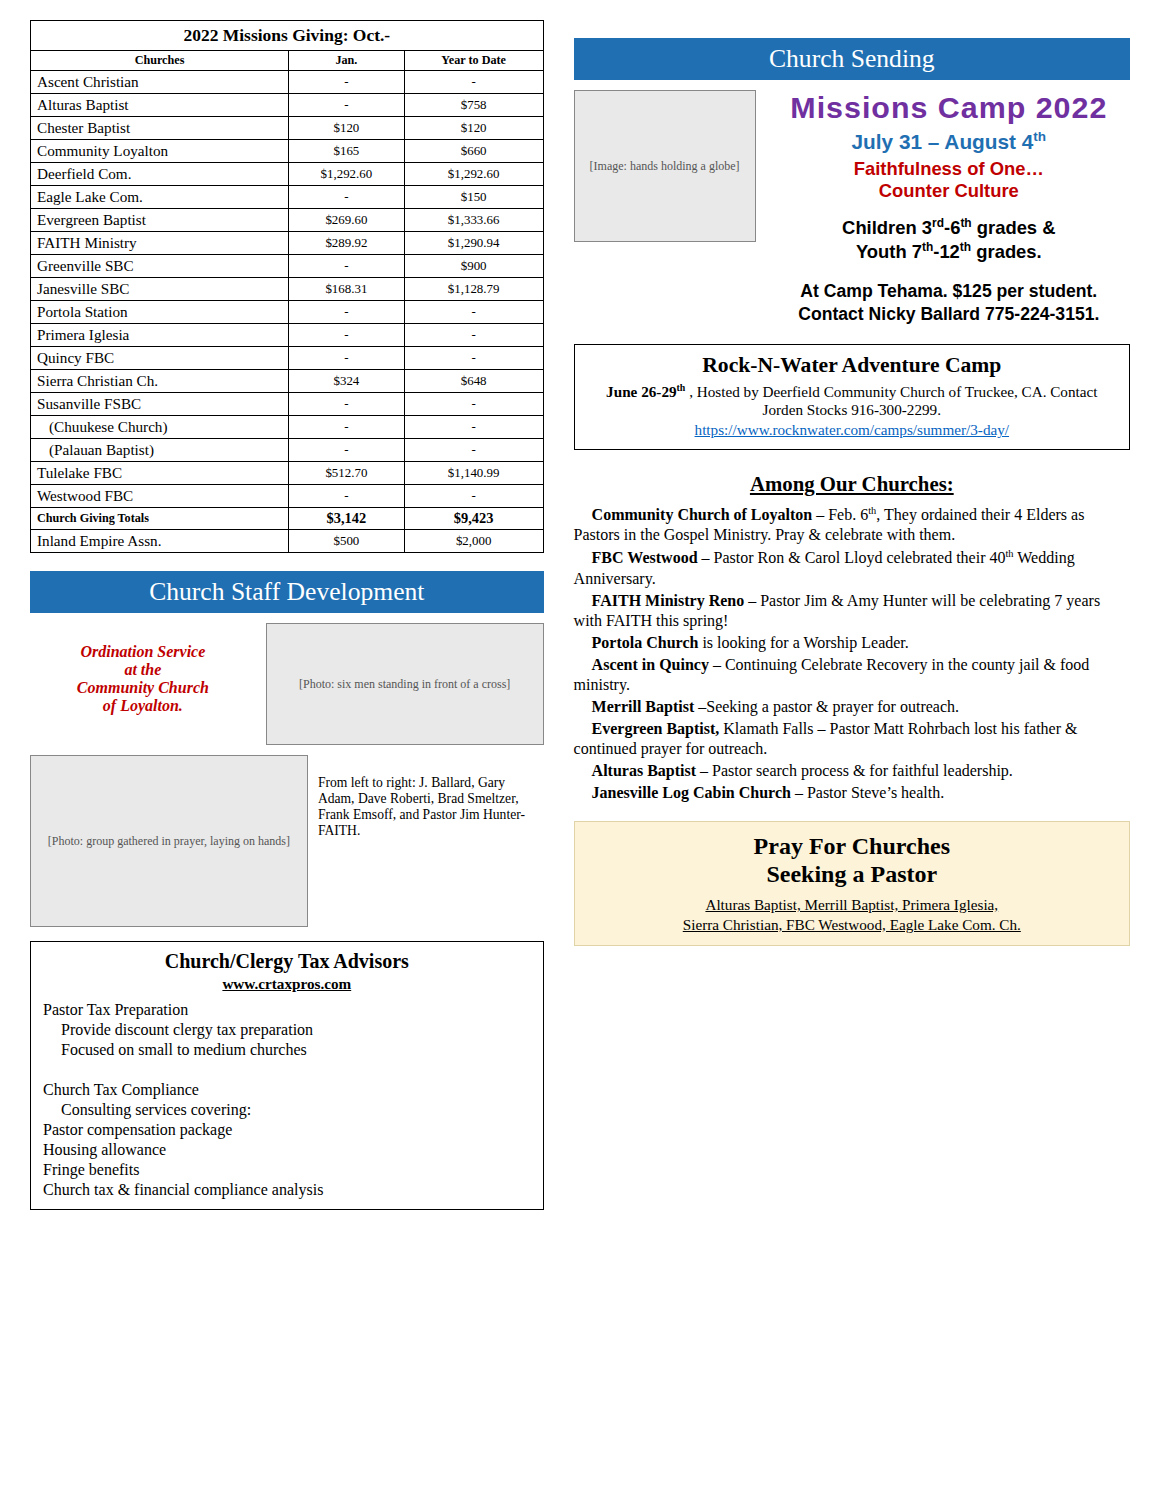2022 Missions Giving: Oct.-
| Churches | Jan. | Year to Date |
| --- | --- | --- |
| Ascent Christian | - | - |
| Alturas Baptist | - | $758 |
| Chester Baptist | $120 | $120 |
| Community Loyalton | $165 | $660 |
| Deerfield Com. | $1,292.60 | $1,292.60 |
| Eagle Lake Com. | - | $150 |
| Evergreen Baptist | $269.60 | $1,333.66 |
| FAITH Ministry | $289.92 | $1,290.94 |
| Greenville SBC | - | $900 |
| Janesville SBC | $168.31 | $1,128.79 |
| Portola Station | - | - |
| Primera Iglesia | - | - |
| Quincy FBC | - | - |
| Sierra Christian Ch. | $324 | $648 |
| Susanville FSBC | - | - |
| (Chuukese Church) | - | - |
| (Palauan Baptist) | - | - |
| Tulelake FBC | $512.70 | $1,140.99 |
| Westwood FBC | - | - |
| Church Giving Totals | $3,142 | $9,423 |
| Inland Empire Assn. | $500 | $2,000 |
Church Staff Development
Ordination Service
at the
Community Church
of Loyalton.
[Photo: six men standing in front of a cross]
[Photo: group gathered in prayer, laying on hands]
From left to right: J. Ballard, Gary Adam, Dave Roberti, Brad Smeltzer, Frank Emsoff, and Pastor Jim Hunter-FAITH.
Church/Clergy Tax Advisors
www.crtaxpros.com
Pastor Tax Preparation
Provide discount clergy tax preparation
Focused on small to medium churches
Church Tax Compliance
Consulting services covering:
Pastor compensation package
Housing allowance
Fringe benefits
Church tax & financial compliance analysis
Church Sending
[Image: hands holding a globe]
Missions Camp 2022
July 31 – August 4th
Faithfulness of One…
Counter Culture
Children 3rd-6th grades &
Youth 7th-12th grades.
At Camp Tehama. $125 per student.
Contact Nicky Ballard 775-224-3151.
Rock-N-Water Adventure Camp
June 26-29th , Hosted by Deerfield Community Church of Truckee, CA. Contact Jorden Stocks 916-300-2299.
https://www.rocknwater.com/camps/summer/3-day/
Among Our Churches:
Community Church of Loyalton – Feb. 6th, They ordained their 4 Elders as Pastors in the Gospel Ministry. Pray & celebrate with them.
FBC Westwood – Pastor Ron & Carol Lloyd celebrated their 40th Wedding Anniversary.
FAITH Ministry Reno – Pastor Jim & Amy Hunter will be celebrating 7 years with FAITH this spring!
Portola Church is looking for a Worship Leader.
Ascent in Quincy – Continuing Celebrate Recovery in the county jail & food ministry.
Merrill Baptist –Seeking a pastor & prayer for outreach.
Evergreen Baptist, Klamath Falls – Pastor Matt Rohrbach lost his father & continued prayer for outreach.
Alturas Baptist – Pastor search process & for faithful leadership.
Janesville Log Cabin Church – Pastor Steve’s health.
Pray For Churches
Seeking a Pastor
Alturas Baptist, Merrill Baptist, Primera Iglesia,
Sierra Christian, FBC Westwood, Eagle Lake Com. Ch.